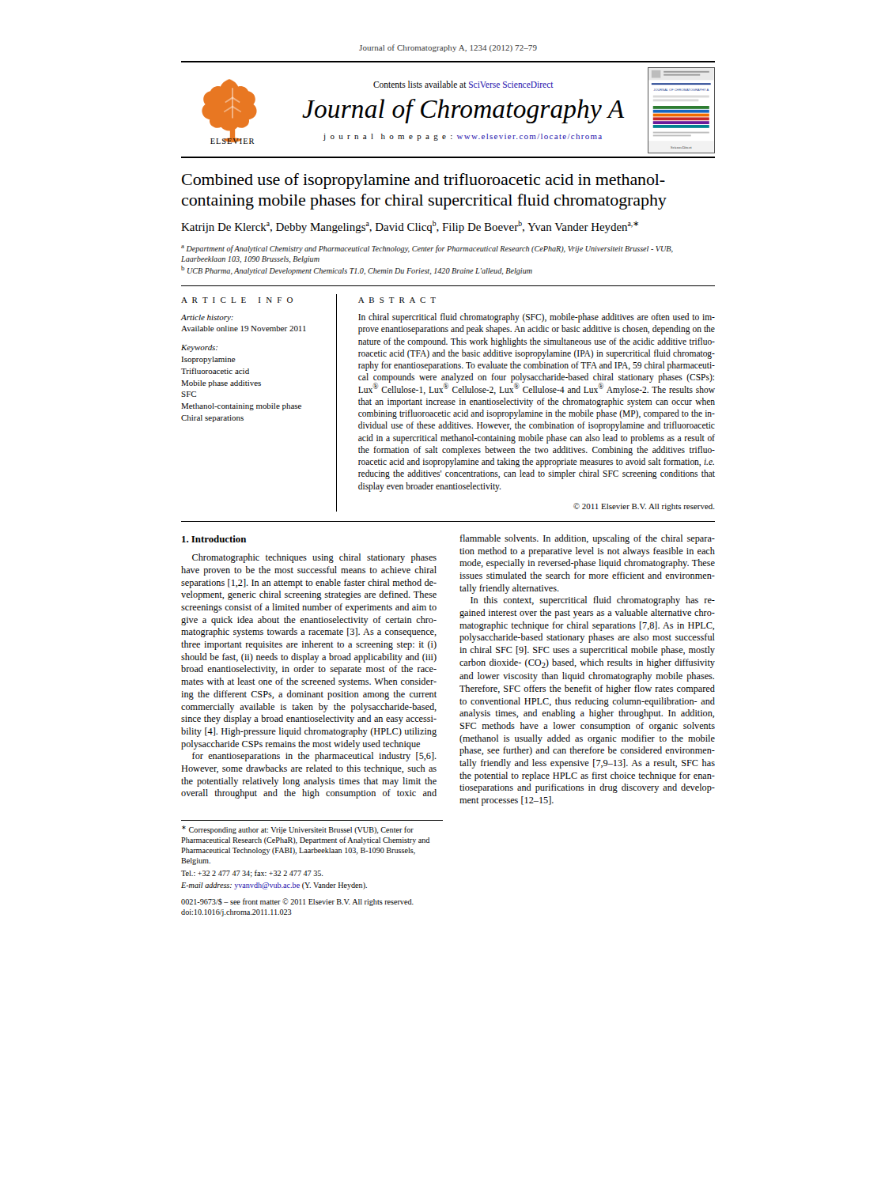Journal of Chromatography A, 1234 (2012) 72–79
ELSEVIER
Contents lists available at SciVerse ScienceDirect
Journal of Chromatography A
j o u r n a l h o m e p a g e : www.elsevier.com/locate/chroma
JOURNAL OF CHROMATOGRAPHY A ScienceDirect
Combined use of isopropylamine and trifluoroacetic acid in methanol-containing mobile phases for chiral supercritical fluid chromatography
Katrijn De Klercka, Debby Mangelingsa, David Clicqb, Filip De Boeverb, Yvan Vander Heydena,∗
a Department of Analytical Chemistry and Pharmaceutical Technology, Center for Pharmaceutical Research (CePhaR), Vrije Universiteit Brussel - VUB, Laarbeeklaan 103, 1090 Brussels, Belgium
b UCB Pharma, Analytical Development Chemicals T1.0, Chemin Du Foriest, 1420 Braine L'alleud, Belgium
A R T I C L E I N F O
Article history:
Available online 19 November 2011
Keywords:
Isopropylamine
Trifluoroacetic acid
Mobile phase additives
SFC
Methanol-containing mobile phase
Chiral separations
A B S T R A C T
In chiral supercritical fluid chromatography (SFC), mobile-phase additives are often used to improve enantioseparations and peak shapes. An acidic or basic additive is chosen, depending on the nature of the compound. This work highlights the simultaneous use of the acidic additive trifluoroacetic acid (TFA) and the basic additive isopropylamine (IPA) in supercritical fluid chromatography for enantioseparations. To evaluate the combination of TFA and IPA, 59 chiral pharmaceutical compounds were analyzed on four polysaccharide-based chiral stationary phases (CSPs): Lux® Cellulose-1, Lux® Cellulose-2, Lux® Cellulose-4 and Lux® Amylose-2. The results show that an important increase in enantioselectivity of the chromatographic system can occur when combining trifluoroacetic acid and isopropylamine in the mobile phase (MP), compared to the individual use of these additives. However, the combination of isopropylamine and trifluoroacetic acid in a supercritical methanol-containing mobile phase can also lead to problems as a result of the formation of salt complexes between the two additives. Combining the additives trifluoroacetic acid and isopropylamine and taking the appropriate measures to avoid salt formation, i.e. reducing the additives' concentrations, can lead to simpler chiral SFC screening conditions that display even broader enantioselectivity.
© 2011 Elsevier B.V. All rights reserved.
1. Introduction
Chromatographic techniques using chiral stationary phases have proven to be the most successful means to achieve chiral separations [1,2]. In an attempt to enable faster chiral method development, generic chiral screening strategies are defined. These screenings consist of a limited number of experiments and aim to give a quick idea about the enantioselectivity of certain chromatographic systems towards a racemate [3]. As a consequence, three important requisites are inherent to a screening step: it (i) should be fast, (ii) needs to display a broad applicability and (iii) broad enantioselectivity, in order to separate most of the racemates with at least one of the screened systems. When considering the different CSPs, a dominant position among the current commercially available is taken by the polysaccharide-based, since they display a broad enantioselectivity and an easy accessibility [4]. High-pressure liquid chromatography (HPLC) utilizing polysaccharide CSPs remains the most widely used technique
for enantioseparations in the pharmaceutical industry [5,6]. However, some drawbacks are related to this technique, such as the potentially relatively long analysis times that may limit the overall throughput and the high consumption of toxic and flammable solvents. In addition, upscaling of the chiral separation method to a preparative level is not always feasible in each mode, especially in reversed-phase liquid chromatography. These issues stimulated the search for more efficient and environmentally friendly alternatives.
In this context, supercritical fluid chromatography has regained interest over the past years as a valuable alternative chromatographic technique for chiral separations [7,8]. As in HPLC, polysaccharide-based stationary phases are also most successful in chiral SFC [9]. SFC uses a supercritical mobile phase, mostly carbon dioxide- (CO2) based, which results in higher diffusivity and lower viscosity than liquid chromatography mobile phases. Therefore, SFC offers the benefit of higher flow rates compared to conventional HPLC, thus reducing column-equilibration- and analysis times, and enabling a higher throughput. In addition, SFC methods have a lower consumption of organic solvents (methanol is usually added as organic modifier to the mobile phase, see further) and can therefore be considered environmentally friendly and less expensive [7,9–13]. As a result, SFC has the potential to replace HPLC as first choice technique for enantioseparations and purifications in drug discovery and development processes [12–15].
∗ Corresponding author at: Vrije Universiteit Brussel (VUB), Center for Pharmaceutical Research (CePhaR), Department of Analytical Chemistry and Pharmaceutical Technology (FABI), Laarbeeklaan 103, B-1090 Brussels, Belgium.
Tel.: +32 2 477 47 34; fax: +32 2 477 47 35.
E-mail address: yvanvdh@vub.ac.be (Y. Vander Heyden).
0021-9673/$ – see front matter © 2011 Elsevier B.V. All rights reserved.
doi:10.1016/j.chroma.2011.11.023